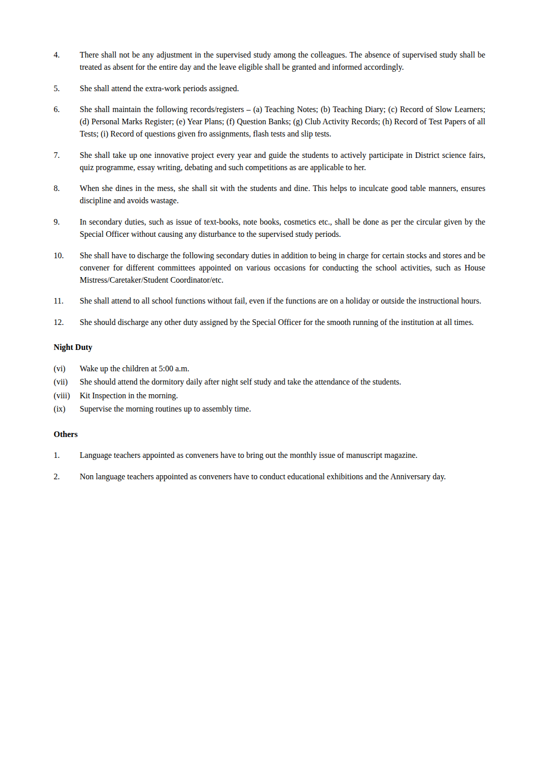4.
There shall not be any adjustment in the supervised study among the colleagues. The absence of supervised study shall be treated as absent for the entire day and the leave eligible shall be granted and informed accordingly.
5.
She shall attend the extra-work periods assigned.
6.
She shall maintain the following records/registers – (a) Teaching Notes; (b) Teaching Diary; (c) Record of Slow Learners; (d) Personal Marks Register; (e) Year Plans; (f) Question Banks; (g) Club Activity Records; (h) Record of Test Papers of all Tests; (i) Record of questions given fro assignments, flash tests and slip tests.
7.
She shall take up one innovative project every year and guide the students to actively participate in District science fairs, quiz programme, essay writing, debating and such competitions as are applicable to her.
8.
When she dines in the mess, she shall sit with the students and dine. This helps to inculcate good table manners, ensures discipline and avoids wastage.
9.
In secondary duties, such as issue of text-books, note books, cosmetics etc., shall be done as per the circular given by the Special Officer without causing any disturbance to the supervised study periods.
10.
She shall have to discharge the following secondary duties in addition to being in charge for certain stocks and stores and be convener for different committees appointed on various occasions for conducting the school activities, such as House Mistress/Caretaker/Student Coordinator/etc.
11.
She shall attend to all school functions without fail, even if the functions are on a holiday or outside the instructional hours.
12.
She should discharge any other duty assigned by the Special Officer for the smooth running of the institution at all times.
Night Duty
(vi) Wake up the children at 5:00 a.m.
(vii) She should attend the dormitory daily after night self study and take the attendance of the students.
(viii) Kit Inspection in the morning.
(ix) Supervise the morning routines up to assembly time.
Others
1.
Language teachers appointed as conveners have to bring out the monthly issue of manuscript magazine.
2.
Non language teachers appointed as conveners have to conduct educational exhibitions and the Anniversary day.